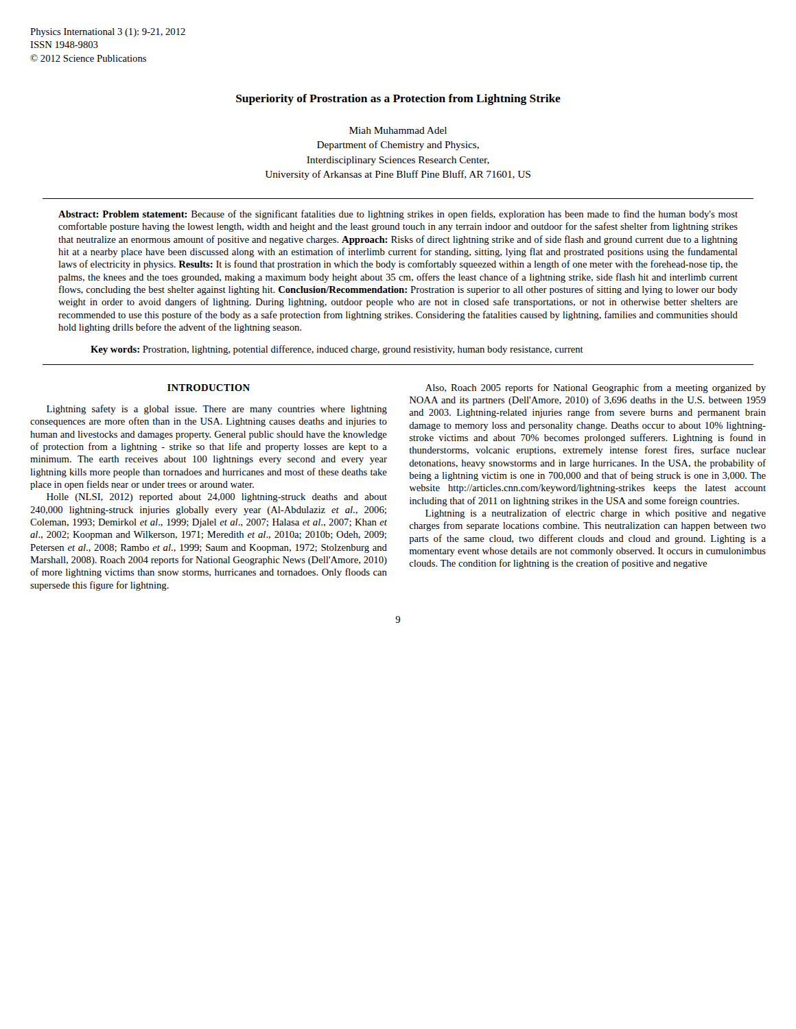Physics International 3 (1): 9-21, 2012
ISSN 1948-9803
© 2012 Science Publications
Superiority of Prostration as a Protection from Lightning Strike
Miah Muhammad Adel
Department of Chemistry and Physics,
Interdisciplinary Sciences Research Center,
University of Arkansas at Pine Bluff Pine Bluff, AR 71601, US
Abstract: Problem statement: Because of the significant fatalities due to lightning strikes in open fields, exploration has been made to find the human body's most comfortable posture having the lowest length, width and height and the least ground touch in any terrain indoor and outdoor for the safest shelter from lightning strikes that neutralize an enormous amount of positive and negative charges. Approach: Risks of direct lightning strike and of side flash and ground current due to a lightning hit at a nearby place have been discussed along with an estimation of interlimb current for standing, sitting, lying flat and prostrated positions using the fundamental laws of electricity in physics. Results: It is found that prostration in which the body is comfortably squeezed within a length of one meter with the forehead-nose tip, the palms, the knees and the toes grounded, making a maximum body height about 35 cm, offers the least chance of a lightning strike, side flash hit and interlimb current flows, concluding the best shelter against lighting hit. Conclusion/Recommendation: Prostration is superior to all other postures of sitting and lying to lower our body weight in order to avoid dangers of lightning. During lightning, outdoor people who are not in closed safe transportations, or not in otherwise better shelters are recommended to use this posture of the body as a safe protection from lightning strikes. Considering the fatalities caused by lightning, families and communities should hold lighting drills before the advent of the lightning season.
Key words: Prostration, lightning, potential difference, induced charge, ground resistivity, human body resistance, current
INTRODUCTION
Lightning safety is a global issue. There are many countries where lightning consequences are more often than in the USA. Lightning causes deaths and injuries to human and livestocks and damages property. General public should have the knowledge of protection from a lightning - strike so that life and property losses are kept to a minimum. The earth receives about 100 lightnings every second and every year lightning kills more people than tornadoes and hurricanes and most of these deaths take place in open fields near or under trees or around water.
Holle (NLSI, 2012) reported about 24,000 lightning-struck deaths and about 240,000 lightning-struck injuries globally every year (Al-Abdulaziz et al., 2006; Coleman, 1993; Demirkol et al., 1999; Djalel et al., 2007; Halasa et al., 2007; Khan et al., 2002; Koopman and Wilkerson, 1971; Meredith et al., 2010a; 2010b; Odeh, 2009; Petersen et al., 2008; Rambo et al., 1999; Saum and Koopman, 1972; Stolzenburg and Marshall, 2008). Roach 2004 reports for National Geographic News (Dell'Amore, 2010) of more lightning victims than snow storms, hurricanes and tornadoes. Only floods can supersede this figure for lightning.
Also, Roach 2005 reports for National Geographic from a meeting organized by NOAA and its partners (Dell'Amore, 2010) of 3,696 deaths in the U.S. between 1959 and 2003. Lightning-related injuries range from severe burns and permanent brain damage to memory loss and personality change. Deaths occur to about 10% lightning-stroke victims and about 70% becomes prolonged sufferers. Lightning is found in thunderstorms, volcanic eruptions, extremely intense forest fires, surface nuclear detonations, heavy snowstorms and in large hurricanes. In the USA, the probability of being a lightning victim is one in 700,000 and that of being struck is one in 3,000. The website http://articles.cnn.com/keyword/lightning-strikes keeps the latest account including that of 2011 on lightning strikes in the USA and some foreign countries.
Lightning is a neutralization of electric charge in which positive and negative charges from separate locations combine. This neutralization can happen between two parts of the same cloud, two different clouds and cloud and ground. Lighting is a momentary event whose details are not commonly observed. It occurs in cumulonimbus clouds. The condition for lightning is the creation of positive and negative
9